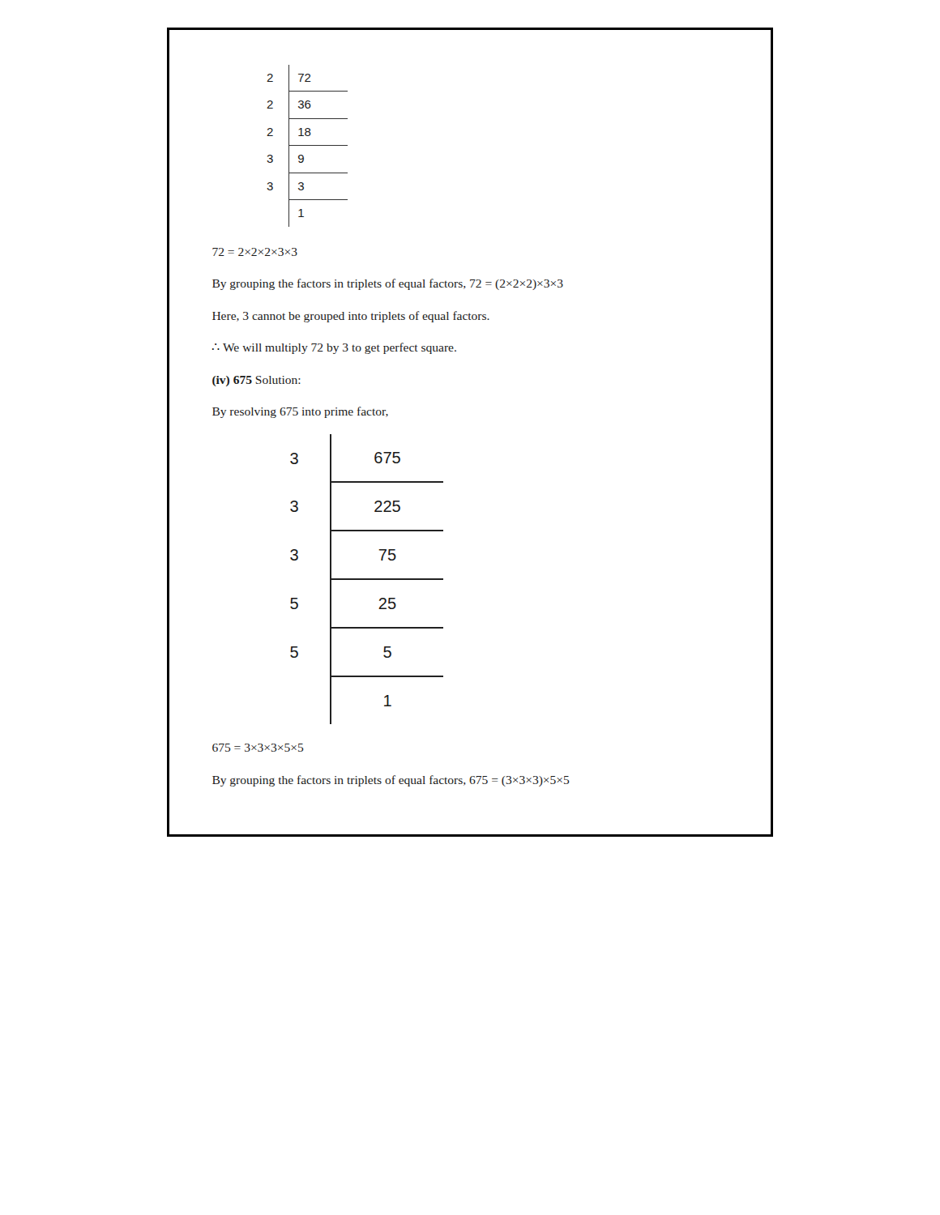| 2 | 72 |
| 2 | 36 |
| 2 | 18 |
| 3 | 9 |
| 3 | 3 |
| | 1 |
72 = 2×2×2×3×3
By grouping the factors in triplets of equal factors, 72 = (2×2×2)×3×3
Here, 3 cannot be grouped into triplets of equal factors.
∴ We will multiply 72 by 3 to get perfect square.
(iv) 675 Solution:
By resolving 675 into prime factor,
| 3 | 675 |
| 3 | 225 |
| 3 | 75 |
| 5 | 25 |
| 5 | 5 |
| | 1 |
675 = 3×3×3×5×5
By grouping the factors in triplets of equal factors, 675 = (3×3×3)×5×5